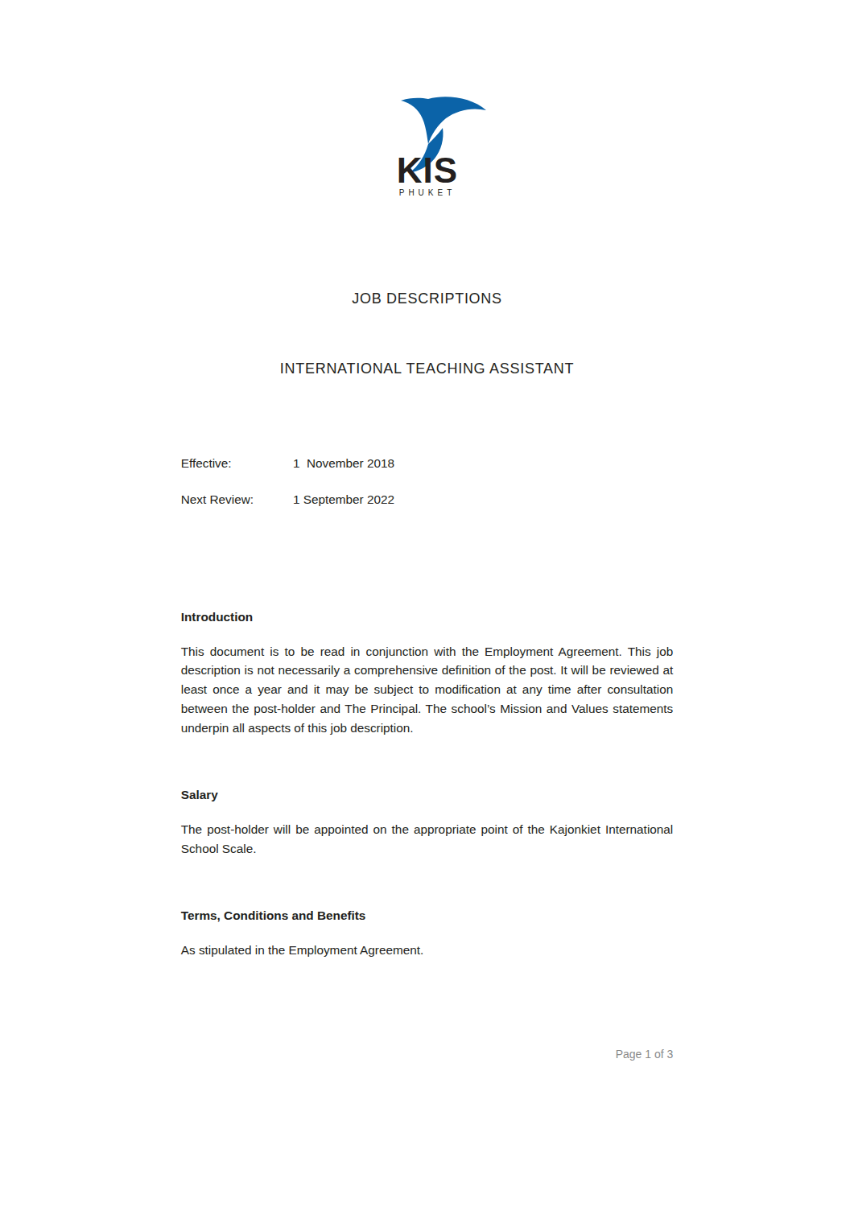KIS PHUKET
JOB DESCRIPTIONS
INTERNATIONAL TEACHING ASSISTANT
Effective:
1 November 2018
Next Review:
1 September 2022
Introduction
This document is to be read in conjunction with the Employment Agreement. This job description is not necessarily a comprehensive definition of the post. It will be reviewed at least once a year and it may be subject to modification at any time after consultation between the post-holder and The Principal. The school’s Mission and Values statements underpin all aspects of this job description.
Salary
The post-holder will be appointed on the appropriate point of the Kajonkiet International School Scale.
Terms, Conditions and Benefits
As stipulated in the Employment Agreement.
Page 1 of 3